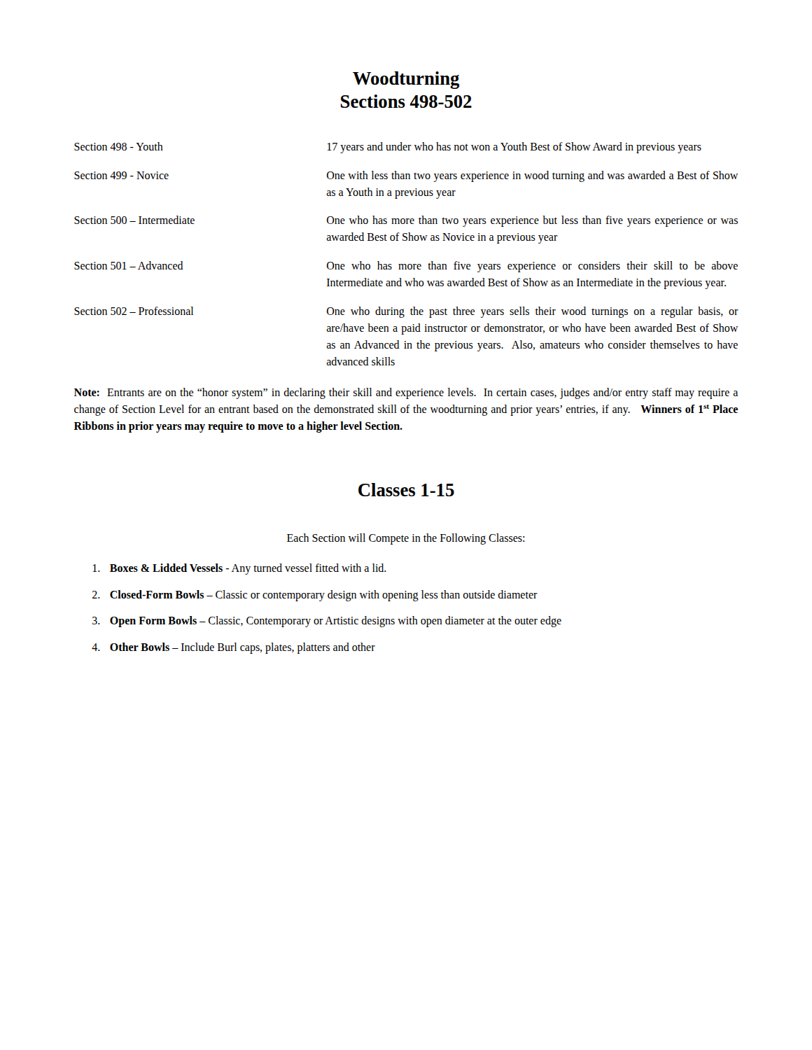WoodturningSections 498-502
| Section 498 - Youth | 17 years and under who has not won a Youth Best of Show Award in previous years |
| Section 499 - Novice | One with less than two years experience in wood turning and was awarded a Best of Show as a Youth in a previous year |
| Section 500 – Intermediate | One who has more than two years experience but less than five years experience or was awarded Best of Show as Novice in a previous year |
| Section 501 – Advanced | One who has more than five years experience or considers their skill to be above Intermediate and who was awarded Best of Show as an Intermediate in the previous year. |
| Section 502 – Professional | One who during the past three years sells their wood turnings on a regular basis, or are/have been a paid instructor or demonstrator, or who have been awarded Best of Show as an Advanced in the previous years. Also, amateurs who consider themselves to have advanced skills |
Note: Entrants are on the “honor system” in declaring their skill and experience levels. In certain cases, judges and/or entry staff may require a change of Section Level for an entrant based on the demonstrated skill of the woodturning and prior years’ entries, if any. Winners of 1st Place Ribbons in prior years may require to move to a higher level Section.
Classes 1-15
Each Section will Compete in the Following Classes:
Boxes & Lidded Vessels - Any turned vessel fitted with a lid.
Closed-Form Bowls – Classic or contemporary design with opening less than outside diameter
Open Form Bowls – Classic, Contemporary or Artistic designs with open diameter at the outer edge
Other Bowls – Include Burl caps, plates, platters and other